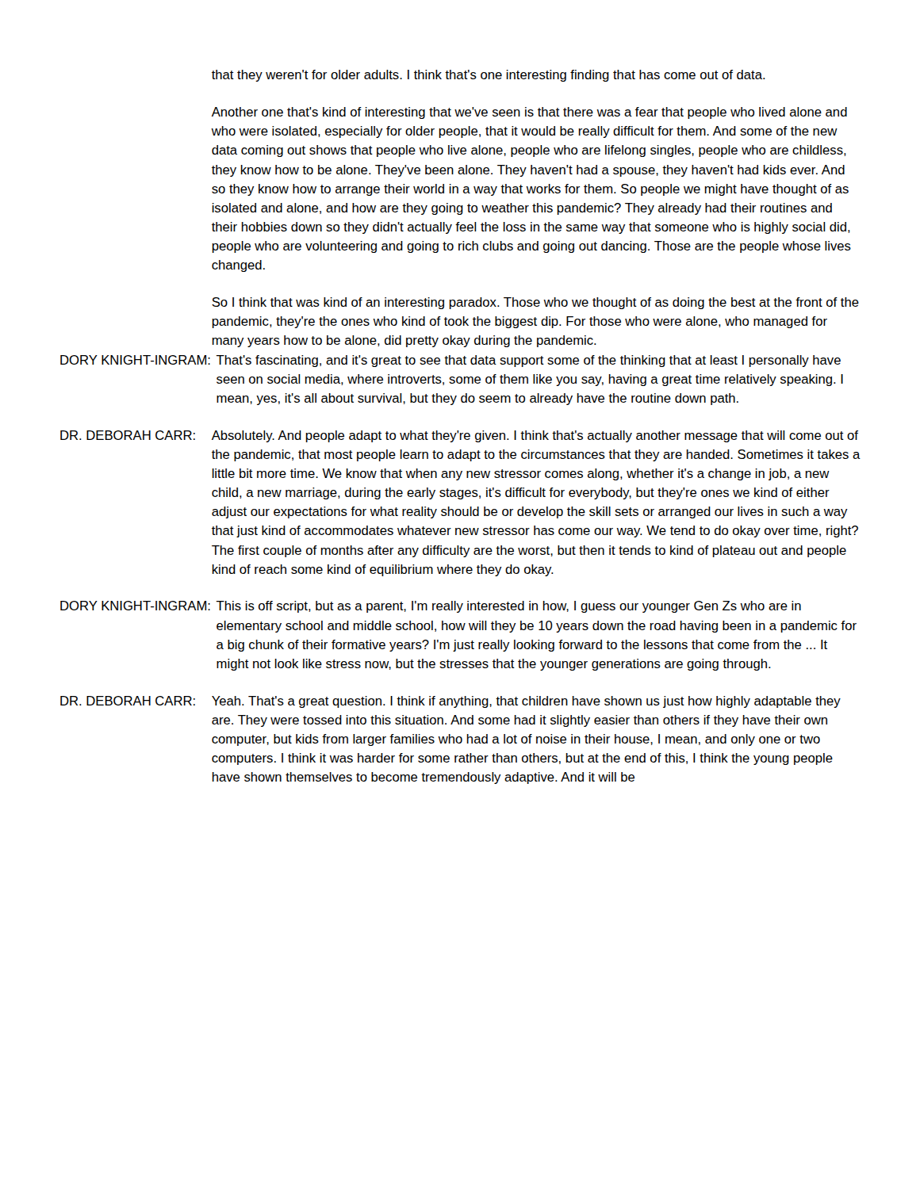that they weren't for older adults. I think that's one interesting finding that has come out of data.
Another one that's kind of interesting that we've seen is that there was a fear that people who lived alone and who were isolated, especially for older people, that it would be really difficult for them. And some of the new data coming out shows that people who live alone, people who are lifelong singles, people who are childless, they know how to be alone. They've been alone. They haven't had a spouse, they haven't had kids ever. And so they know how to arrange their world in a way that works for them. So people we might have thought of as isolated and alone, and how are they going to weather this pandemic? They already had their routines and their hobbies down so they didn't actually feel the loss in the same way that someone who is highly social did, people who are volunteering and going to rich clubs and going out dancing. Those are the people whose lives changed.
So I think that was kind of an interesting paradox. Those who we thought of as doing the best at the front of the pandemic, they're the ones who kind of took the biggest dip. For those who were alone, who managed for many years how to be alone, did pretty okay during the pandemic.
DORY KNIGHT-INGRAM:
That's fascinating, and it's great to see that data support some of the thinking that at least I personally have seen on social media, where introverts, some of them like you say, having a great time relatively speaking. I mean, yes, it's all about survival, but they do seem to already have the routine down path.
DR. DEBORAH CARR:
Absolutely. And people adapt to what they're given. I think that's actually another message that will come out of the pandemic, that most people learn to adapt to the circumstances that they are handed. Sometimes it takes a little bit more time. We know that when any new stressor comes along, whether it's a change in job, a new child, a new marriage, during the early stages, it's difficult for everybody, but they're ones we kind of either adjust our expectations for what reality should be or develop the skill sets or arranged our lives in such a way that just kind of accommodates whatever new stressor has come our way. We tend to do okay over time, right? The first couple of months after any difficulty are the worst, but then it tends to kind of plateau out and people kind of reach some kind of equilibrium where they do okay.
DORY KNIGHT-INGRAM:
This is off script, but as a parent, I'm really interested in how, I guess our younger Gen Zs who are in elementary school and middle school, how will they be 10 years down the road having been in a pandemic for a big chunk of their formative years? I'm just really looking forward to the lessons that come from the ... It might not look like stress now, but the stresses that the younger generations are going through.
DR. DEBORAH CARR:
Yeah. That's a great question. I think if anything, that children have shown us just how highly adaptable they are. They were tossed into this situation. And some had it slightly easier than others if they have their own computer, but kids from larger families who had a lot of noise in their house, I mean, and only one or two computers. I think it was harder for some rather than others, but at the end of this, I think the young people have shown themselves to become tremendously adaptive. And it will be